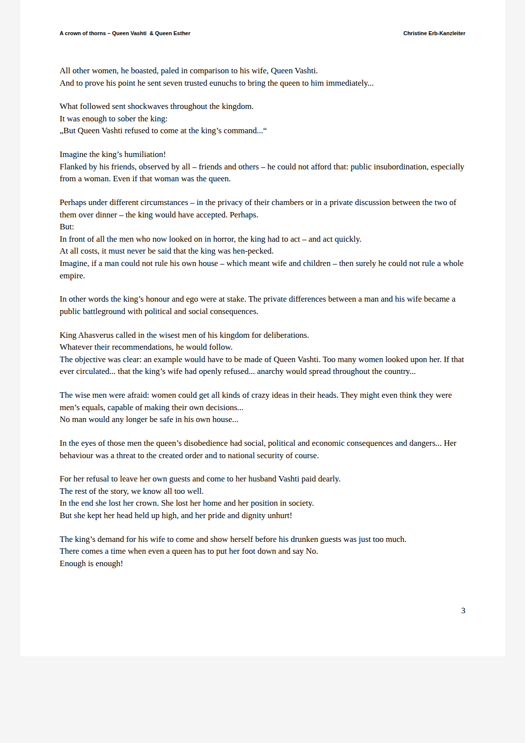A crown of thorns – Queen Vashti & Queen Esther Christine Erb-Kanzleiter
All other women, he boasted, paled in comparison to his wife, Queen Vashti.
And to prove his point he sent seven trusted eunuchs to bring the queen to him immediately...
What followed sent shockwaves throughout the kingdom.
It was enough to sober the king:
„But Queen Vashti refused to come at the king’s command...“
Imagine the king’s humiliation!
Flanked by his friends, observed by all – friends and others – he could not afford that: public insubordination, especially from a woman. Even if that woman was the queen.
Perhaps under different circumstances – in the privacy of their chambers or in a private discussion between the two of them over dinner – the king would have accepted. Perhaps.
But:
In front of all the men who now looked on in horror, the king had to act – and act quickly.
At all costs, it must never be said that the king was hen-pecked.
Imagine, if a man could not rule his own house – which meant wife and children – then surely he could not rule a whole empire.
In other words the king’s honour and ego were at stake. The private differences between a man and his wife became a public battleground with political and social consequences.
King Ahasverus called in the wisest men of his kingdom for deliberations.
Whatever their recommendations, he would follow.
The objective was clear: an example would have to be made of Queen Vashti. Too many women looked upon her. If that ever circulated... that the king’s wife had openly refused... anarchy would spread throughout the country...
The wise men were afraid: women could get all kinds of crazy ideas in their heads. They might even think they were men’s equals, capable of making their own decisions...
No man would any longer be safe in his own house...
In the eyes of those men the queen’s disobedience had social, political and economic consequences and dangers... Her behaviour was a threat to the created order and to national security of course.
For her refusal to leave her own guests and come to her husband Vashti paid dearly.
The rest of the story, we know all too well.
In the end she lost her crown. She lost her home and her position in society.
But she kept her head held up high, and her pride and dignity unhurt!
The king’s demand for his wife to come and show herself before his drunken guests was just too much.
There comes a time when even a queen has to put her foot down and say No.
Enough is enough!
3